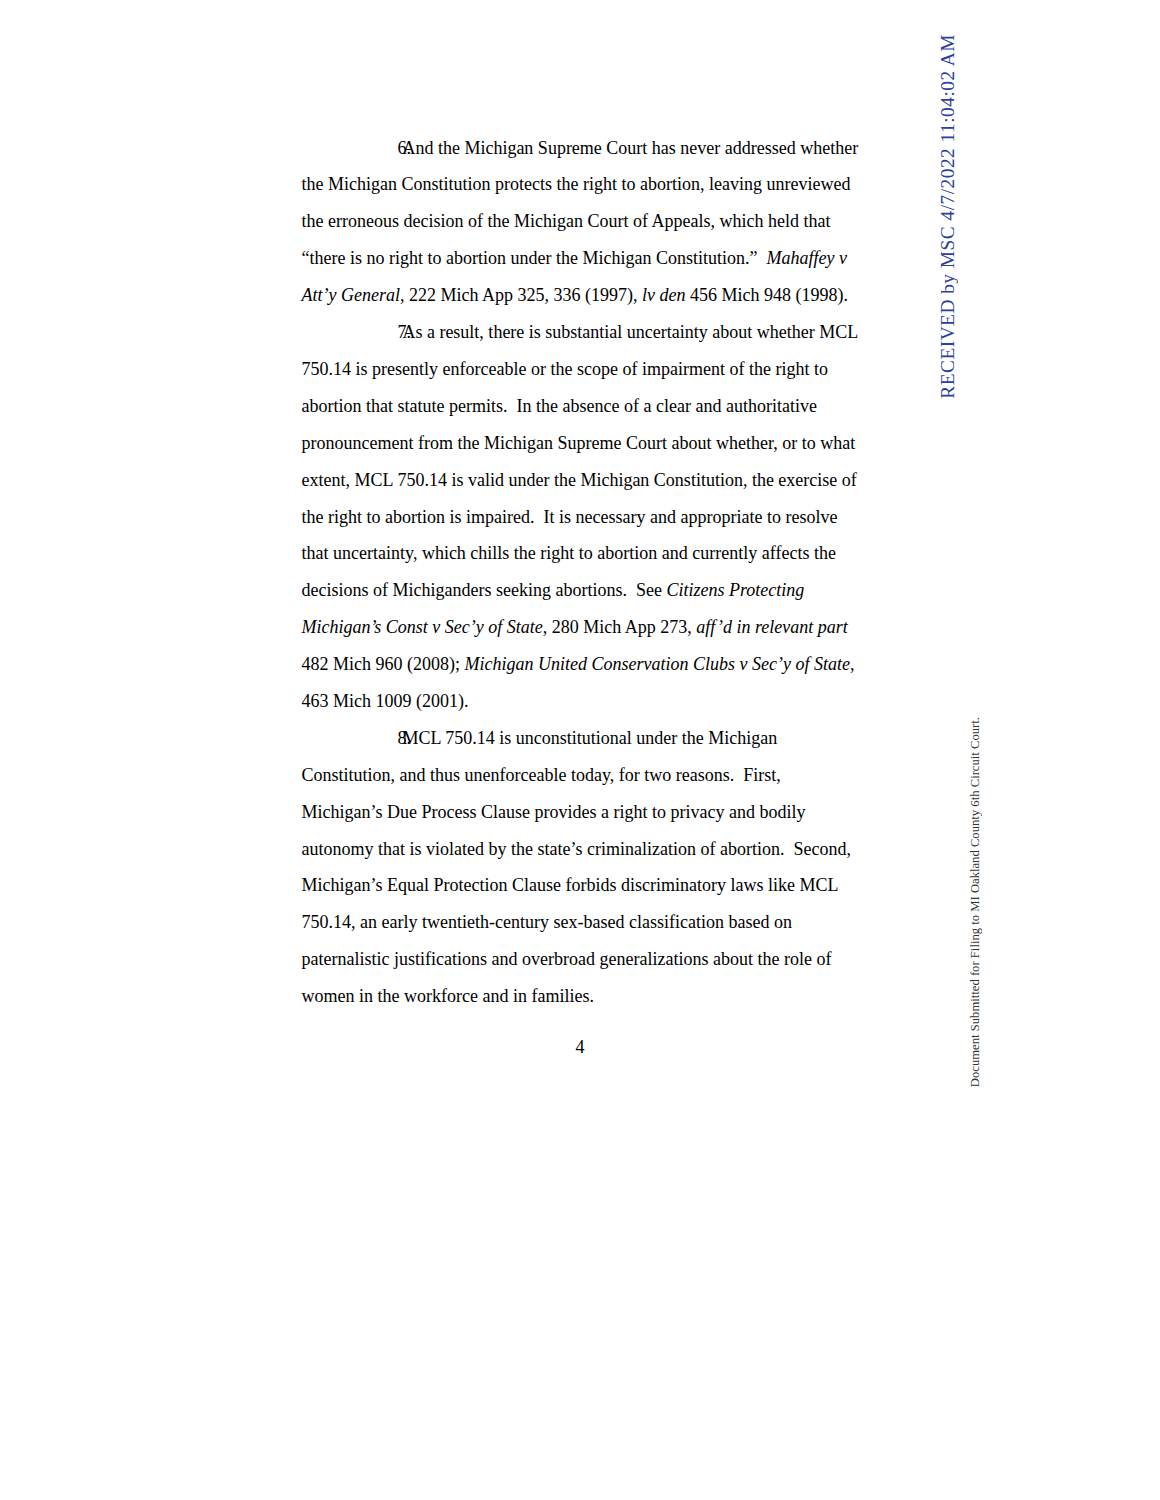RECEIVED by MSC 4/7/2022 11:04:02 AM
Document Submitted for Filing to MI Oakland County 6th Circuit Court.
6. And the Michigan Supreme Court has never addressed whether the Michigan Constitution protects the right to abortion, leaving unreviewed the erroneous decision of the Michigan Court of Appeals, which held that “there is no right to abortion under the Michigan Constitution.” Mahaffey v Att’y General, 222 Mich App 325, 336 (1997), lv den 456 Mich 948 (1998).
7. As a result, there is substantial uncertainty about whether MCL 750.14 is presently enforceable or the scope of impairment of the right to abortion that statute permits. In the absence of a clear and authoritative pronouncement from the Michigan Supreme Court about whether, or to what extent, MCL 750.14 is valid under the Michigan Constitution, the exercise of the right to abortion is impaired. It is necessary and appropriate to resolve that uncertainty, which chills the right to abortion and currently affects the decisions of Michiganders seeking abortions. See Citizens Protecting Michigan’s Const v Sec’y of State, 280 Mich App 273, aff’d in relevant part 482 Mich 960 (2008); Michigan United Conservation Clubs v Sec’y of State, 463 Mich 1009 (2001).
8. MCL 750.14 is unconstitutional under the Michigan Constitution, and thus unenforceable today, for two reasons. First, Michigan’s Due Process Clause provides a right to privacy and bodily autonomy that is violated by the state’s criminalization of abortion. Second, Michigan’s Equal Protection Clause forbids discriminatory laws like MCL 750.14, an early twentieth-century sex-based classification based on paternalistic justifications and overbroad generalizations about the role of women in the workforce and in families.
4